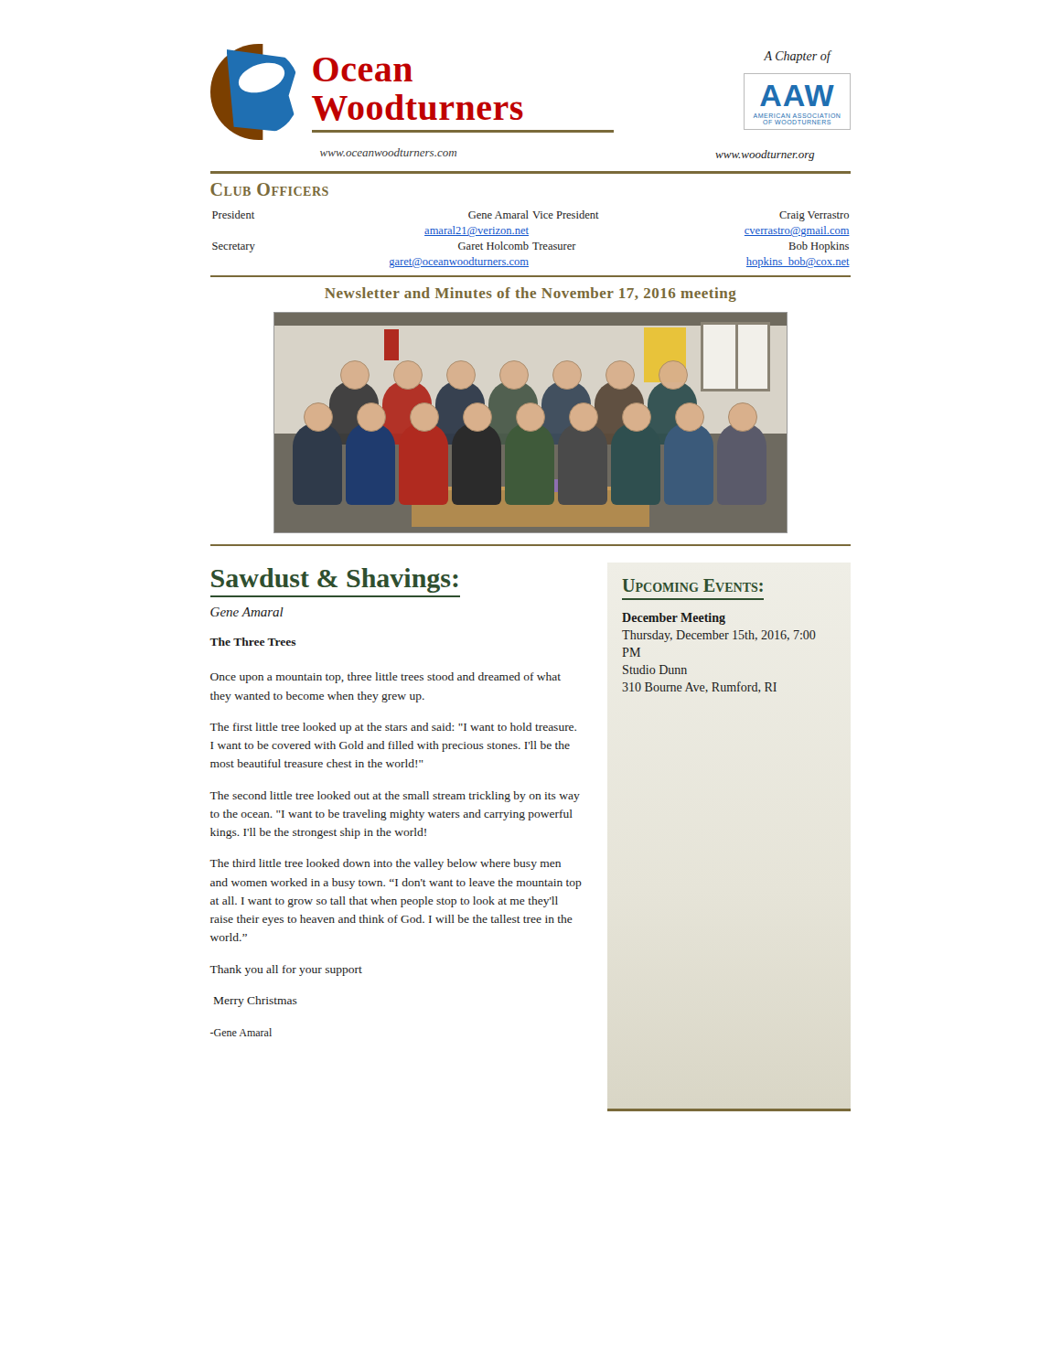Ocean Woodturners
A Chapter of
AAW
AMERICAN ASSOCIATION
OF WOODTURNERS
www.oceanwoodturners.com
www.woodturner.org
Club Officers
| President | Gene Amaral | Vice President | Craig Verrastro |
| | amaral21@verizon.net | | cverrastro@gmail.com |
| Secretary | Garet Holcomb | Treasurer | Bob Hopkins |
| | garet@oceanwoodturners.com | | hopkins_bob@cox.net |
Newsletter and Minutes of the November 17, 2016 meeting
Sawdust & Shavings:
Gene Amaral
The Three Trees
Once upon a mountain top, three little trees stood and dreamed of what they wanted to become when they grew up.
The first little tree looked up at the stars and said: "I want to hold treasure. I want to be covered with Gold and filled with precious stones. I'll be the most beautiful treasure chest in the world!"
The second little tree looked out at the small stream trickling by on its way to the ocean. "I want to be traveling mighty waters and carrying powerful kings. I'll be the strongest ship in the world!
The third little tree looked down into the valley below where busy men and women worked in a busy town. “I don't want to leave the mountain top at all. I want to grow so tall that when people stop to look at me they'll raise their eyes to heaven and think of God. I will be the tallest tree in the world.”
Thank you all for your support
Merry Christmas
-Gene Amaral
Upcoming Events:
December Meeting
Thursday, December 15th, 2016, 7:00 PM
Studio Dunn
310 Bourne Ave, Rumford, RI